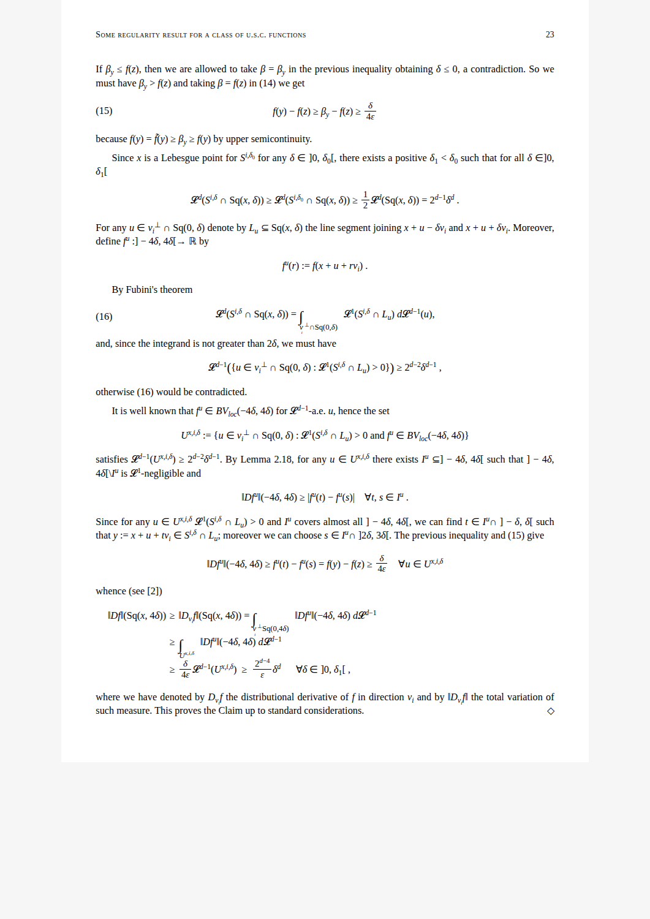Some regularity result for a class of u.s.c. functions 23
If βy ≤ f(z), then we are allowed to take β = βy in the previous inequality obtaining δ ≤ 0, a contradiction. So we must have βy > f(z) and taking β = f(z) in (14) we get
(15) f(y) − f(z) ≥ βy − f(z) ≥ δ 4ε
because f(y) = f̃(y) ≥ βy ≥ f(y) by upper semicontinuity.
Since x is a Lebesgue point for Si,δ0 for any δ ∈ ]0, δ0[, there exists a positive δ1 < δ0 such that for all δ ∈]0, δ1[
𝓛d(Si,δ ∩ Sq(x, δ)) ≥ 𝓛d(Si,δ0 ∩ Sq(x, δ)) ≥ 12 𝓛d(Sq(x, δ)) = 2d−1δd .
For any u ∈ vi⊥ ∩ Sq(0, δ) denote by Lu ⊆ Sq(x, δ) the line segment joining x + u − δvi and x + u + δvi. Moreover, define fu :] − 4δ, 4δ[→ ℝ by
fu(r) := f(x + u + rvi) .
By Fubini's theorem
(16) 𝓛d(Si,δ ∩ Sq(x, δ)) = ∫vi⊥∩Sq(0,δ) 𝓛1(Si,δ ∩ Lu) d 𝓛d−1(u),
and, since the integrand is not greater than 2δ, we must have
𝓛d−1({u ∈ vi⊥ ∩ Sq(0, δ) : 𝓛1(Si,δ ∩ Lu) > 0}) ≥ 2d−2δd−1 ,
otherwise (16) would be contradicted.
It is well known that fu ∈ BVloc(−4δ, 4δ) for 𝓛d−1-a.e. u, hence the set
Ux,i,δ := {u ∈ vi⊥ ∩ Sq(0, δ) : 𝓛1(Si,δ ∩ Lu) > 0 and fu ∈ BVloc(−4δ, 4δ)}
satisfies 𝓛d−1(Ux,i,δ) ≥ 2d−2δd−1. By Lemma 2.18, for any u ∈ Ux,i,δ there exists Iu ⊆] − 4δ, 4δ[ such that ] − 4δ, 4δ[\Iu is 𝓛1-negligible and
‖Dfu‖(−4δ, 4δ) ≥ |fu(t) − fu(s)| ∀t, s ∈ Iu .
Since for any u ∈ Ux,i,δ 𝓛1(Si,δ ∩ Lu) > 0 and Iu covers almost all ] − 4δ, 4δ[, we can find t ∈ Iu∩ ] − δ, δ[ such that y := x + u + tvi ∈ Si,δ ∩ Lu; moreover we can choose s ∈ Iu∩ ]2δ, 3δ[. The previous inequality and (15) give
‖Dfu‖(−4δ, 4δ) ≥ fu(t) − fu(s) = f(y) − f(z) ≥ δ 4ε ∀u ∈ Ux,i,δ
whence (see [2])
‖Df‖(Sq(x, 4δ)) ≥ ‖Dvif‖(Sq(x, 4δ)) = ∫vi⊥Sq(0,4δ) ‖Dfu‖(−4δ, 4δ) d 𝓛d−1 ≥ ∫Ux,i,δ ‖Dfu‖(−4δ, 4δ) d 𝓛d−1 ≥ δ 4ε 𝓛d−1(Ux,i,δ) ≥ 2d−4 ε δd ∀δ ∈ ]0, δ1[ ,
where we have denoted by Dvif the distributional derivative of f in direction vi and by ‖Dvif‖ the total variation of such measure. This proves the Claim up to standard considerations. ◇